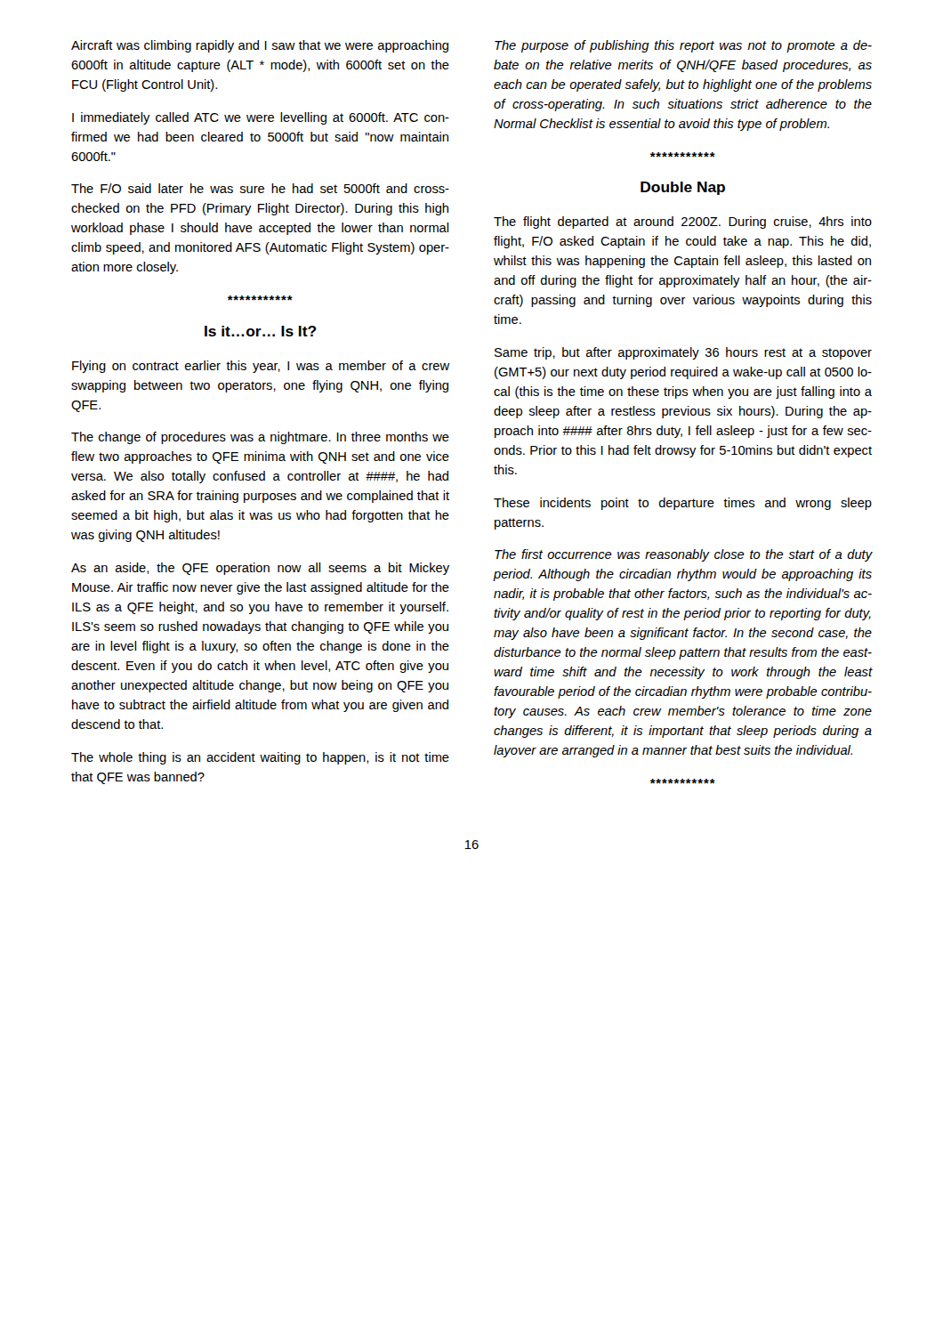Aircraft was climbing rapidly and I saw that we were approaching 6000ft in altitude capture (ALT * mode), with 6000ft set on the FCU (Flight Control Unit).
I immediately called ATC we were levelling at 6000ft. ATC confirmed we had been cleared to 5000ft but said "now maintain 6000ft."
The F/O said later he was sure he had set 5000ft and cross-checked on the PFD (Primary Flight Director). During this high workload phase I should have accepted the lower than normal climb speed, and monitored AFS (Automatic Flight System) operation more closely.
***********
Is it…or… Is It?
Flying on contract earlier this year, I was a member of a crew swapping between two operators, one flying QNH, one flying QFE.
The change of procedures was a nightmare. In three months we flew two approaches to QFE minima with QNH set and one vice versa. We also totally confused a controller at ####, he had asked for an SRA for training purposes and we complained that it seemed a bit high, but alas it was us who had forgotten that he was giving QNH altitudes!
As an aside, the QFE operation now all seems a bit Mickey Mouse. Air traffic now never give the last assigned altitude for the ILS as a QFE height, and so you have to remember it yourself. ILS's seem so rushed nowadays that changing to QFE while you are in level flight is a luxury, so often the change is done in the descent. Even if you do catch it when level, ATC often give you another unexpected altitude change, but now being on QFE you have to subtract the airfield altitude from what you are given and descend to that.
The whole thing is an accident waiting to happen, is it not time that QFE was banned?
The purpose of publishing this report was not to promote a debate on the relative merits of QNH/QFE based procedures, as each can be operated safely, but to highlight one of the problems of cross-operating. In such situations strict adherence to the Normal Checklist is essential to avoid this type of problem.
***********
Double Nap
The flight departed at around 2200Z. During cruise, 4hrs into flight, F/O asked Captain if he could take a nap. This he did, whilst this was happening the Captain fell asleep, this lasted on and off during the flight for approximately half an hour, (the aircraft) passing and turning over various waypoints during this time.
Same trip, but after approximately 36 hours rest at a stopover (GMT+5) our next duty period required a wake-up call at 0500 local (this is the time on these trips when you are just falling into a deep sleep after a restless previous six hours). During the approach into #### after 8hrs duty, I fell asleep - just for a few seconds. Prior to this I had felt drowsy for 5-10mins but didn't expect this.
These incidents point to departure times and wrong sleep patterns.
The first occurrence was reasonably close to the start of a duty period. Although the circadian rhythm would be approaching its nadir, it is probable that other factors, such as the individual's activity and/or quality of rest in the period prior to reporting for duty, may also have been a significant factor. In the second case, the disturbance to the normal sleep pattern that results from the eastward time shift and the necessity to work through the least favourable period of the circadian rhythm were probable contributory causes. As each crew member's tolerance to time zone changes is different, it is important that sleep periods during a layover are arranged in a manner that best suits the individual.
***********
16